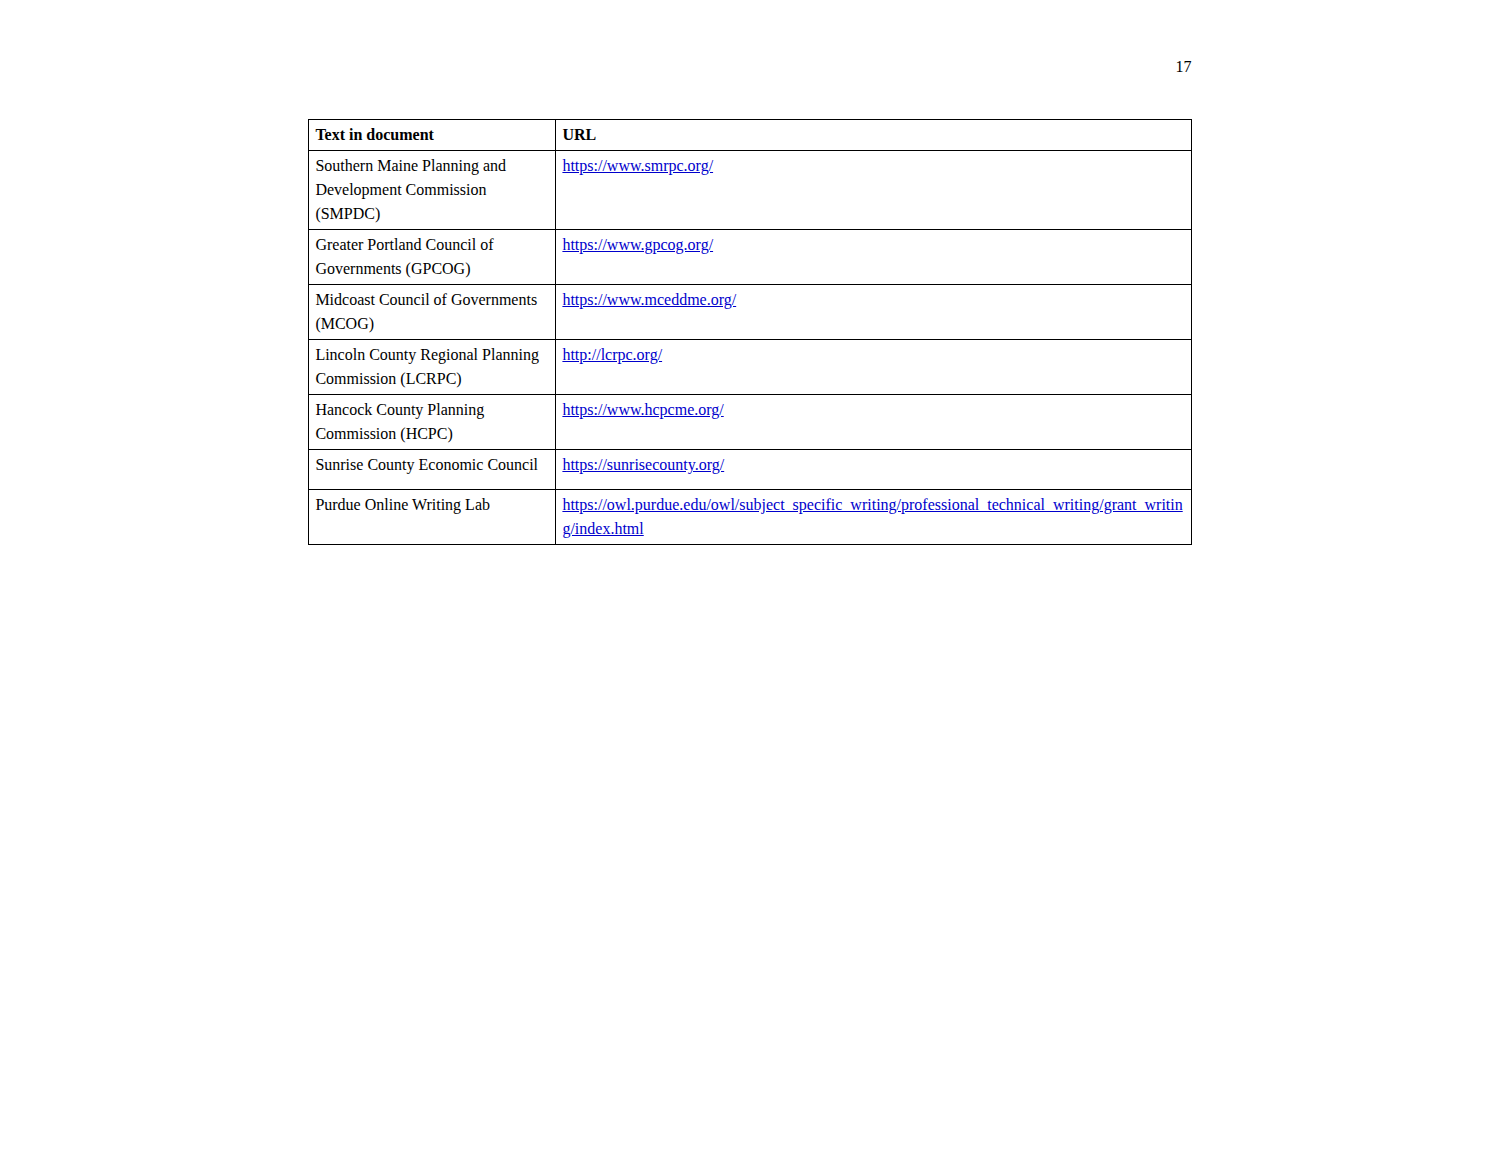17
| Text in document | URL |
| --- | --- |
| Southern Maine Planning and Development Commission (SMPDC) | https://www.smrpc.org/ |
| Greater Portland Council of Governments (GPCOG) | https://www.gpcog.org/ |
| Midcoast Council of Governments (MCOG) | https://www.mceddme.org/ |
| Lincoln County Regional Planning Commission (LCRPC) | http://lcrpc.org/ |
| Hancock County Planning Commission (HCPC) | https://www.hcpcme.org/ |
| Sunrise County Economic Council | https://sunrisecounty.org/ |
| Purdue Online Writing Lab | https://owl.purdue.edu/owl/subject_specific_writing/professional_technical_writing/grant_writing/index.html |